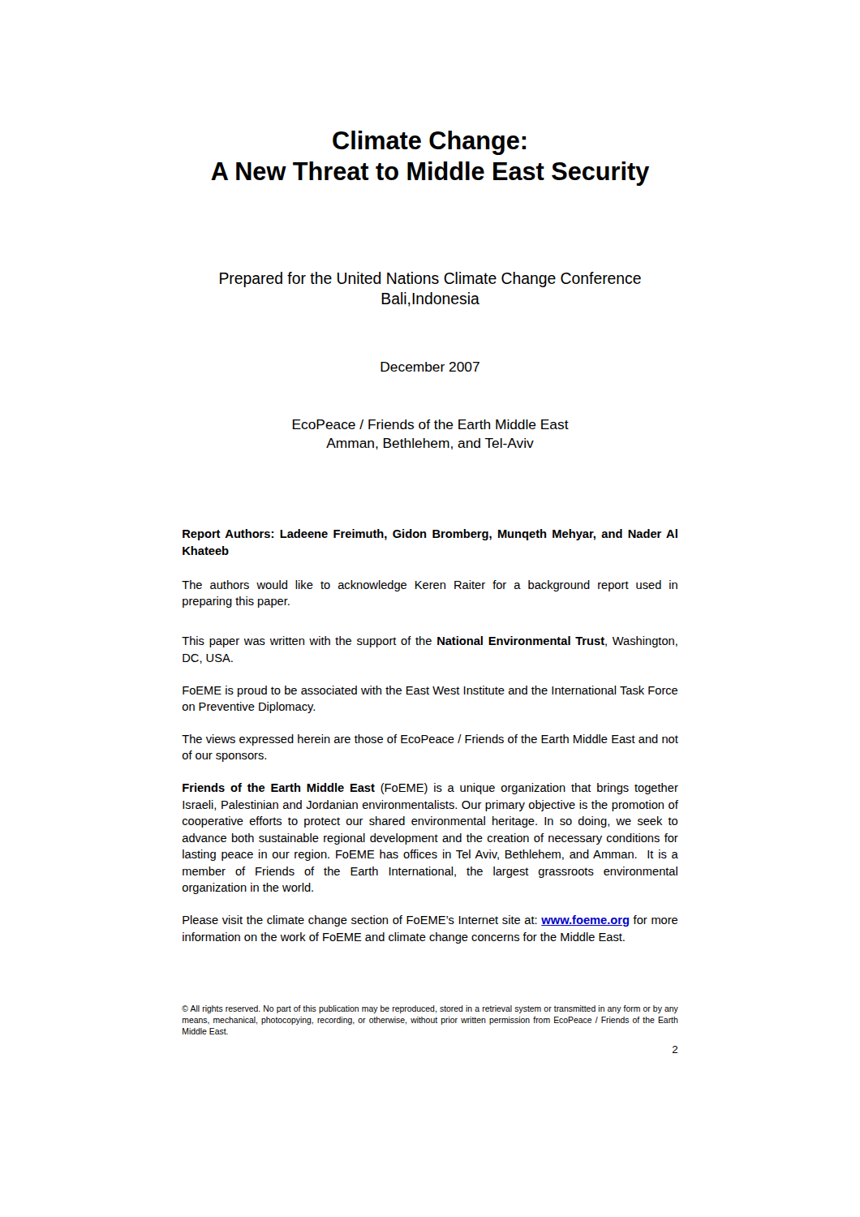Climate Change:
A New Threat to Middle East Security
Prepared for the United Nations Climate Change Conference
Bali,Indonesia
December 2007
EcoPeace / Friends of the Earth Middle East
Amman, Bethlehem, and Tel-Aviv
Report Authors: Ladeene Freimuth, Gidon Bromberg, Munqeth Mehyar, and Nader Al Khateeb
The authors would like to acknowledge Keren Raiter for a background report used in preparing this paper.
This paper was written with the support of the National Environmental Trust, Washington, DC, USA.
FoEME is proud to be associated with the East West Institute and the International Task Force on Preventive Diplomacy.
The views expressed herein are those of EcoPeace / Friends of the Earth Middle East and not of our sponsors.
Friends of the Earth Middle East (FoEME) is a unique organization that brings together Israeli, Palestinian and Jordanian environmentalists. Our primary objective is the promotion of cooperative efforts to protect our shared environmental heritage. In so doing, we seek to advance both sustainable regional development and the creation of necessary conditions for lasting peace in our region. FoEME has offices in Tel Aviv, Bethlehem, and Amman. It is a member of Friends of the Earth International, the largest grassroots environmental organization in the world.
Please visit the climate change section of FoEME’s Internet site at: www.foeme.org for more information on the work of FoEME and climate change concerns for the Middle East.
© All rights reserved. No part of this publication may be reproduced, stored in a retrieval system or transmitted in any form or by any means, mechanical, photocopying, recording, or otherwise, without prior written permission from EcoPeace / Friends of the Earth Middle East.
2